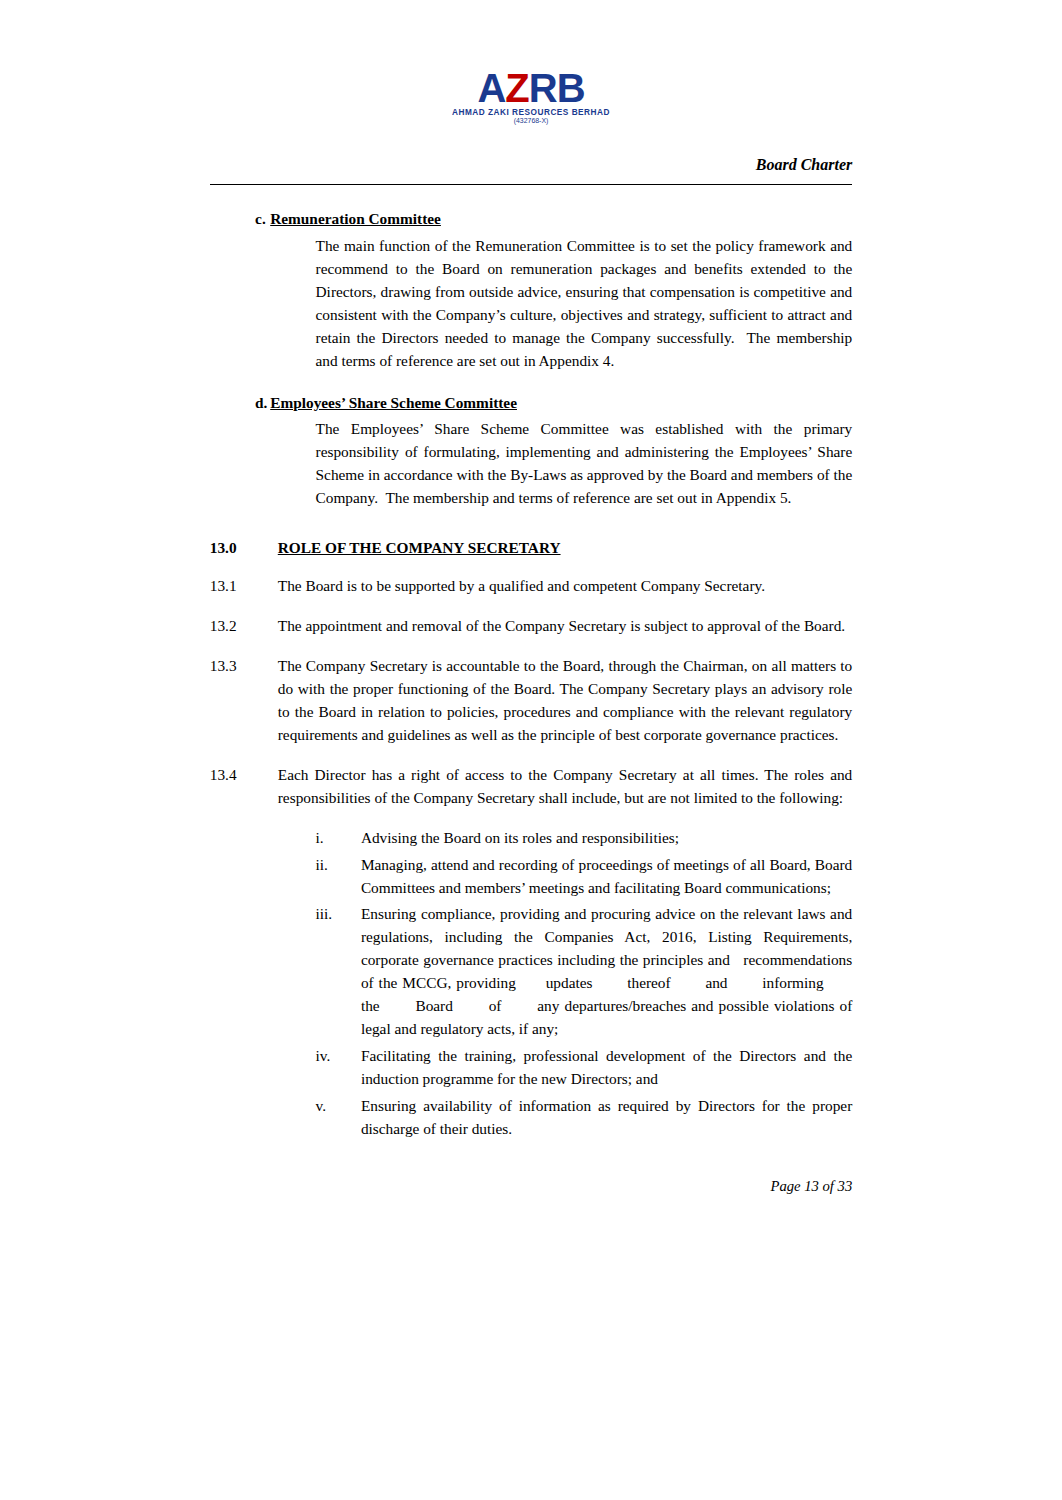AZRB
AHMAD ZAKI RESOURCES BERHAD
(432768-X)
Board Charter
c.
Remuneration Committee
The main function of the Remuneration Committee is to set the policy framework and recommend to the Board on remuneration packages and benefits extended to the Directors, drawing from outside advice, ensuring that compensation is competitive and consistent with the Company’s culture, objectives and strategy, sufficient to attract and retain the Directors needed to manage the Company successfully. The membership and terms of reference are set out in Appendix 4.
d.
Employees’ Share Scheme Committee
The Employees’ Share Scheme Committee was established with the primary responsibility of formulating, implementing and administering the Employees’ Share Scheme in accordance with the By-Laws as approved by the Board and members of the Company. The membership and terms of reference are set out in Appendix 5.
13.0 ROLE OF THE COMPANY SECRETARY
13.1
The Board is to be supported by a qualified and competent Company Secretary.
13.2
The appointment and removal of the Company Secretary is subject to approval of the Board.
13.3
The Company Secretary is accountable to the Board, through the Chairman, on all matters to do with the proper functioning of the Board. The Company Secretary plays an advisory role to the Board in relation to policies, procedures and compliance with the relevant regulatory requirements and guidelines as well as the principle of best corporate governance practices.
13.4
Each Director has a right of access to the Company Secretary at all times. The roles and responsibilities of the Company Secretary shall include, but are not limited to the following:
i. Advising the Board on its roles and responsibilities;
ii. Managing, attend and recording of proceedings of meetings of all Board, Board Committees and members’ meetings and facilitating Board communications;
iii. Ensuring compliance, providing and procuring advice on the relevant laws and regulations, including the Companies Act, 2016, Listing Requirements, corporate governance practices including the principles and recommendations of the MCCG, providing updates thereof and informing the Board of any departures/breaches and possible violations of legal and regulatory acts, if any;
iv. Facilitating the training, professional development of the Directors and the induction programme for the new Directors; and
v. Ensuring availability of information as required by Directors for the proper discharge of their duties.
Page 13 of 33